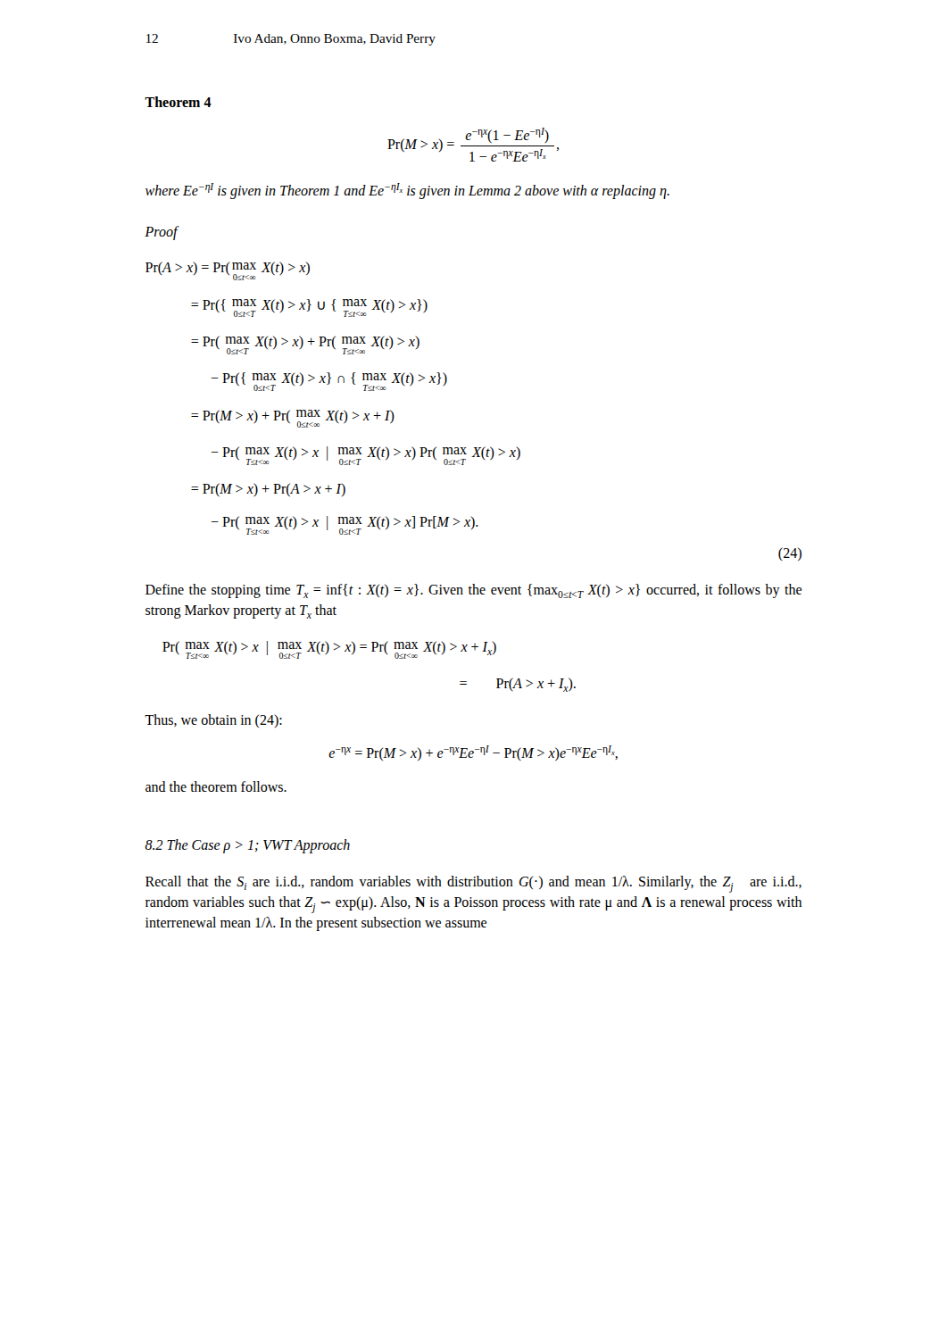12 Ivo Adan, Onno Boxma, David Perry
Theorem 4
Pr(M > x) = e−ηx(1 − Ee−ηI) 1 − e−ηxEe−ηIx ,
where Ee−ηI is given in Theorem 1 and Ee−ηIx is given in Lemma 2 above with α replacing η.
Proof
Pr(A > x) = Pr(max 0≤t<∞ X(t) > x) = Pr({ max 0≤t<T X(t) > x} ∪ { max T≤t<∞ X(t) > x}) = Pr( max 0≤t<T X(t) > x) + Pr( max T≤t<∞ X(t) > x) − Pr({ max 0≤t<T X(t) > x} ∩ { max T≤t<∞ X(t) > x}) = Pr(M > x) + Pr( max 0≤t<∞ X(t) > x + I) − Pr( max T≤t<∞ X(t) > x | max 0≤t<T X(t) > x) Pr( max 0≤t<T X(t) > x) = Pr(M > x) + Pr(A > x + I) − Pr( max T≤t<∞ X(t) > x | max 0≤t<T X(t) > x] Pr[M > x).
(24)
Define the stopping time Tx = inf{t : X(t) = x}. Given the event {max0≤t<T X(t) > x} occurred, it follows by the strong Markov property at Tx that
Pr( max T≤t<∞ X(t) > x | max 0≤t<T X(t) > x) = Pr( max 0≤t<∞ X(t) > x + Ix) = Pr(A > x + Ix).
Thus, we obtain in (24):
e−ηx = Pr(M > x) + e−ηxEe−ηI − Pr(M > x)e−ηxEe−ηIx,
and the theorem follows.
8.2 The Case ρ > 1; VWT Approach
Recall that the Si are i.i.d., random variables with distribution G(·) and mean 1/λ. Similarly, the Zj are i.i.d., random variables such that Zj ∽ exp(μ). Also, N is a Poisson process with rate μ and Λ is a renewal process with interrenewal mean 1/λ. In the present subsection we assume